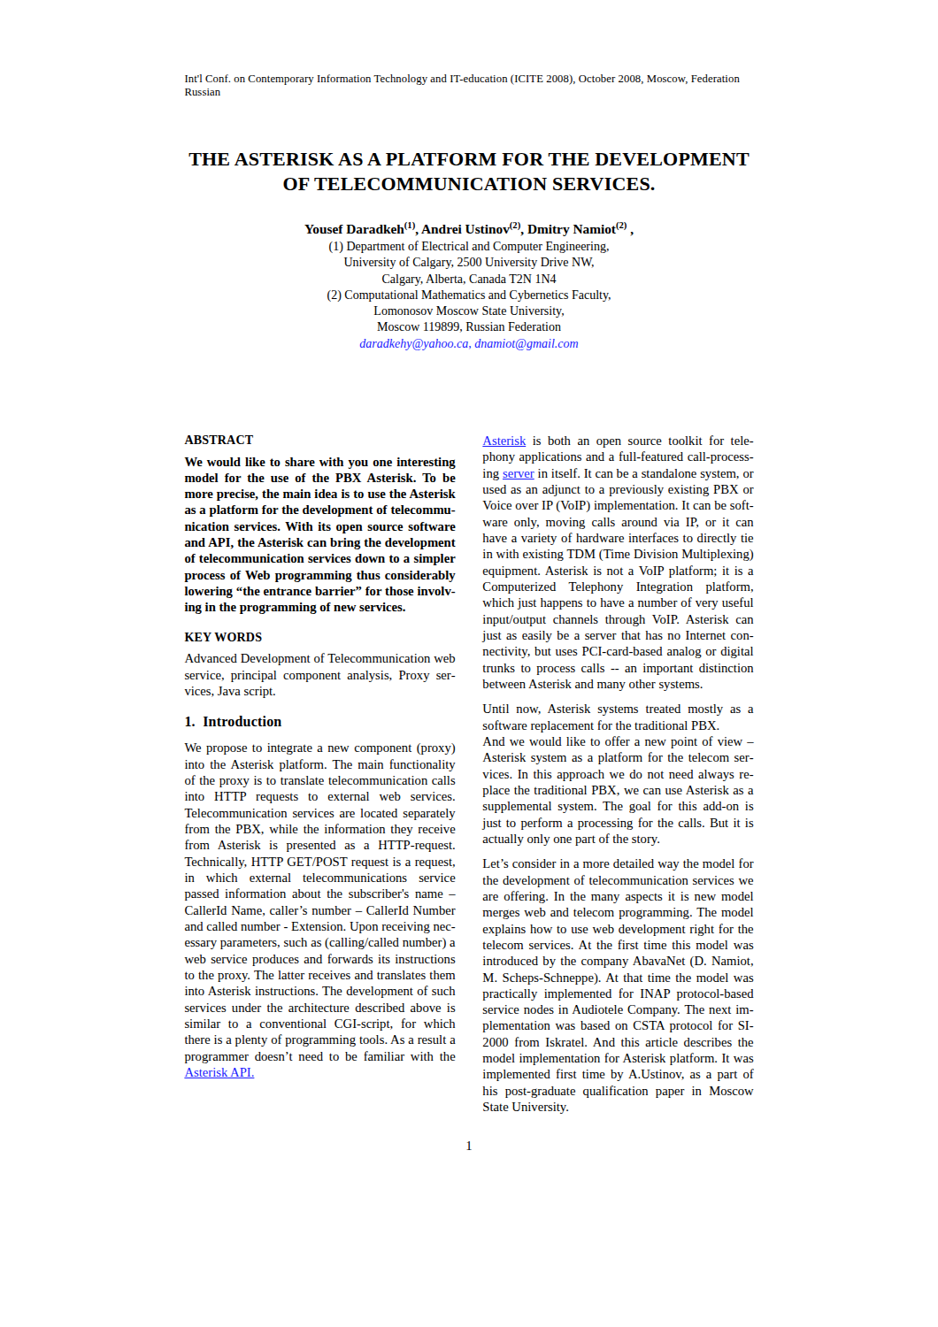Int'l Conf. on Contemporary Information Technology and IT-education (ICITE 2008), October 2008, Moscow, Federation Russian
The Asterisk as a Platform for the Development of Telecommunication Services.
Yousef Daradkeh(1), Andrei Ustinov(2), Dmitry Namiot(2) ,
(1) Department of Electrical and Computer Engineering,
University of Calgary, 2500 University Drive NW,
Calgary, Alberta, Canada T2N 1N4
(2) Computational Mathematics and Cybernetics Faculty,
Lomonosov Moscow State University,
Moscow 119899, Russian Federation
daradkehy@yahoo.ca, dnamiot@gmail.com
ABSTRACT
We would like to share with you one interesting model for the use of the PBX Asterisk. To be more precise, the main idea is to use the Asterisk as a platform for the development of telecommunication services. With its open source software and API, the Asterisk can bring the development of telecommunication services down to a simpler process of Web programming thus considerably lowering “the entrance barrier” for those involving in the programming of new services.
KEY WORDS
Advanced Development of Telecommunication web service, principal component analysis, Proxy services, Java script.
1. Introduction
We propose to integrate a new component (proxy) into the Asterisk platform. The main functionality of the proxy is to translate telecommunication calls into HTTP requests to external web services. Telecommunication services are located separately from the PBX, while the information they receive from Asterisk is presented as a HTTP-request. Technically, HTTP GET/POST request is a request, in which external telecommunications service passed information about the subscriber's name – CallerId Name, caller’s number – CallerId Number and called number - Extension. Upon receiving necessary parameters, such as (calling/called number) a web service produces and forwards its instructions to the proxy. The latter receives and translates them into Asterisk instructions. The development of such services under the architecture described above is similar to a conventional CGI-script, for which there is a plenty of programming tools. As a result a programmer doesn’t need to be familiar with the Asterisk API.
Asterisk is both an open source toolkit for telephony applications and a full-featured call-processing server in itself. It can be a standalone system, or used as an adjunct to a previously existing PBX or Voice over IP (VoIP) implementation. It can be software only, moving calls around via IP, or it can have a variety of hardware interfaces to directly tie in with existing TDM (Time Division Multiplexing) equipment. Asterisk is not a VoIP platform; it is a Computerized Telephony Integration platform, which just happens to have a number of very useful input/output channels through VoIP. Asterisk can just as easily be a server that has no Internet connectivity, but uses PCI-card-based analog or digital trunks to process calls -- an important distinction between Asterisk and many other systems.
Until now, Asterisk systems treated mostly as a software replacement for the traditional PBX.
And we would like to offer a new point of view – Asterisk system as a platform for the telecom services. In this approach we do not need always replace the traditional PBX, we can use Asterisk as a supplemental system. The goal for this add-on is just to perform a processing for the calls. But it is actually only one part of the story.
Let’s consider in a more detailed way the model for the development of telecommunication services we are offering. In the many aspects it is new model merges web and telecom programming. The model explains how to use web development right for the telecom services. At the first time this model was introduced by the company AbavaNet (D. Namiot, M. Scheps-Schneppe). At that time the model was practically implemented for INAP protocol-based service nodes in Audiotele Company. The next implementation was based on CSTA protocol for SI-2000 from Iskratel. And this article describes the model implementation for Asterisk platform. It was implemented first time by A.Ustinov, as a part of his post-graduate qualification paper in Moscow State University.
1